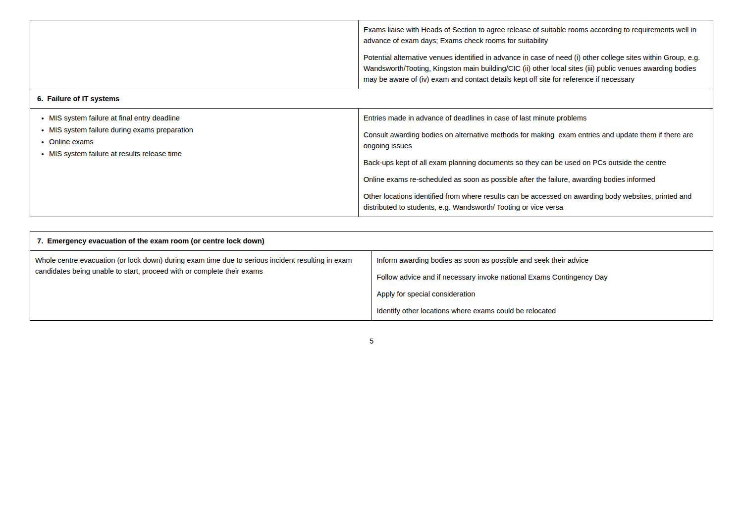| | Exams liaise with Heads of Section to agree release of suitable rooms according to requirements well in advance of exam days; Exams check rooms for suitability Potential alternative venues identified in advance in case of need (i) other college sites within Group, e.g. Wandsworth/Tooting, Kingston main building/CIC (ii) other local sites (iii) public venues awarding bodies may be aware of (iv) exam and contact details kept off site for reference if necessary |
| 6. Failure of IT systems |
| MIS system failure at final entry deadline MIS system failure during exams preparation Online exams MIS system failure at results release time | Entries made in advance of deadlines in case of last minute problems Consult awarding bodies on alternative methods for making exam entries and update them if there are ongoing issues Back-ups kept of all exam planning documents so they can be used on PCs outside the centre Online exams re-scheduled as soon as possible after the failure, awarding bodies informed Other locations identified from where results can be accessed on awarding body websites, printed and distributed to students, e.g. Wandsworth/ Tooting or vice versa |
| 7. Emergency evacuation of the exam room (or centre lock down) |
| Whole centre evacuation (or lock down) during exam time due to serious incident resulting in exam candidates being unable to start, proceed with or complete their exams | Inform awarding bodies as soon as possible and seek their advice Follow advice and if necessary invoke national Exams Contingency Day Apply for special consideration Identify other locations where exams could be relocated |
5